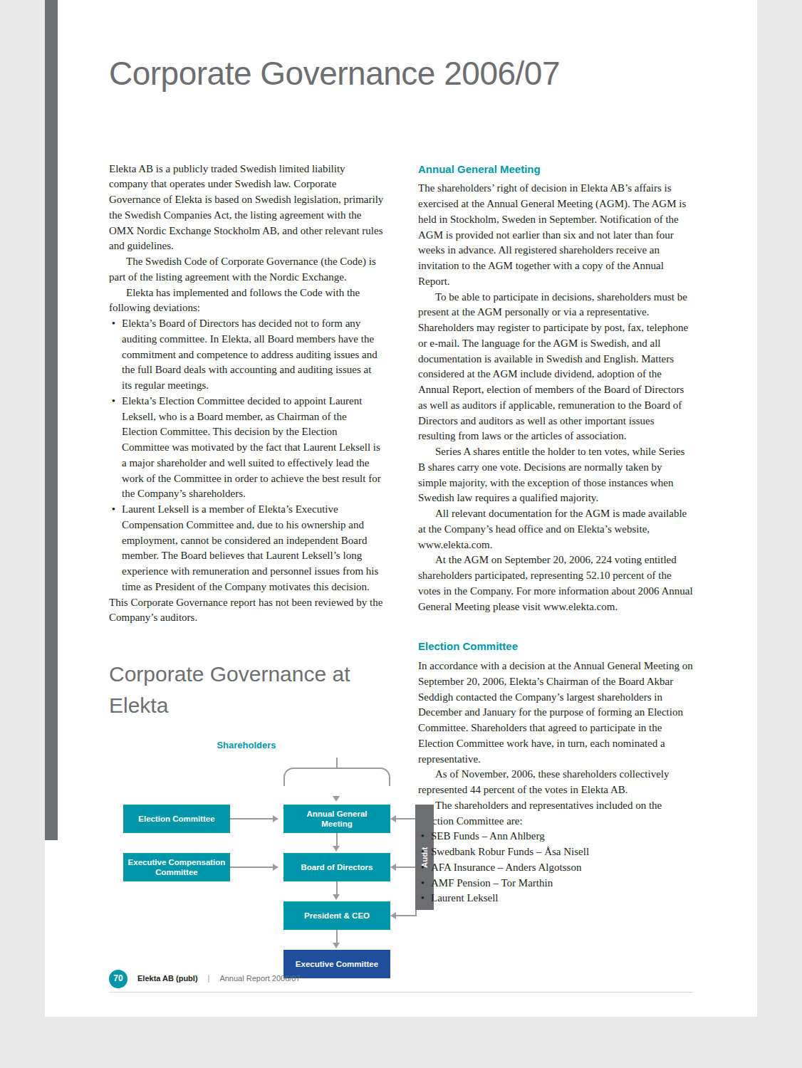Corporate Governance 2006/07
Elekta AB is a publicly traded Swedish limited liability company that operates under Swedish law. Corporate Governance of Elekta is based on Swedish legislation, primarily the Swedish Companies Act, the listing agreement with the OMX Nordic Exchange Stockholm AB, and other relevant rules and guidelines.
The Swedish Code of Corporate Governance (the Code) is part of the listing agreement with the Nordic Exchange.
Elekta has implemented and follows the Code with the following deviations:
Elekta’s Board of Directors has decided not to form any auditing committee. In Elekta, all Board members have the commitment and competence to address auditing issues and the full Board deals with accounting and auditing issues at its regular meetings.
Elekta’s Election Committee decided to appoint Laurent Leksell, who is a Board member, as Chairman of the Election Committee. This decision by the Election Committee was motivated by the fact that Laurent Leksell is a major shareholder and well suited to effectively lead the work of the Committee in order to achieve the best result for the Company’s shareholders.
Laurent Leksell is a member of Elekta’s Executive Compensation Committee and, due to his ownership and employment, cannot be considered an independent Board member. The Board believes that Laurent Leksell’s long experience with remuneration and personnel issues from his time as President of the Company motivates this decision.
This Corporate Governance report has not been reviewed by the Company’s auditors.
Corporate Governance at Elekta
Shareholders
Election Committee
Annual General
Meeting
Executive Compensation
Committee
Board of Directors
President & CEO
Executive Committee
Audit
Annual General Meeting
The shareholders’ right of decision in Elekta AB’s affairs is exercised at the Annual General Meeting (AGM). The AGM is held in Stockholm, Sweden in September. Notification of the AGM is provided not earlier than six and not later than four weeks in advance. All registered shareholders receive an invitation to the AGM together with a copy of the Annual Report.
To be able to participate in decisions, shareholders must be present at the AGM personally or via a representative. Shareholders may register to participate by post, fax, telephone or e-mail. The language for the AGM is Swedish, and all documentation is available in Swedish and English. Matters considered at the AGM include dividend, adoption of the Annual Report, election of members of the Board of Directors as well as auditors if applicable, remuneration to the Board of Directors and auditors as well as other important issues resulting from laws or the articles of association.
Series A shares entitle the holder to ten votes, while Series B shares carry one vote. Decisions are normally taken by simple majority, with the exception of those instances when Swedish law requires a qualified majority.
All relevant documentation for the AGM is made available at the Company’s head office and on Elekta’s website, www.elekta.com.
At the AGM on September 20, 2006, 224 voting entitled shareholders participated, representing 52.10 percent of the votes in the Company. For more information about 2006 Annual General Meeting please visit www.elekta.com.
Election Committee
In accordance with a decision at the Annual General Meeting on September 20, 2006, Elekta’s Chairman of the Board Akbar Seddigh contacted the Company’s largest shareholders in December and January for the purpose of forming an Election Committee. Shareholders that agreed to participate in the Election Committee work have, in turn, each nominated a representative.
As of November, 2006, these shareholders collectively represented 44 percent of the votes in Elekta AB.
The shareholders and representatives included on the Election Committee are:
SEB Funds – Ann Ahlberg
Swedbank Robur Funds – Åsa Nisell
AFA Insurance – Anders Algotsson
AMF Pension – Tor Marthin
Laurent Leksell
70
Elekta AB (publ) | Annual Report 2006/07